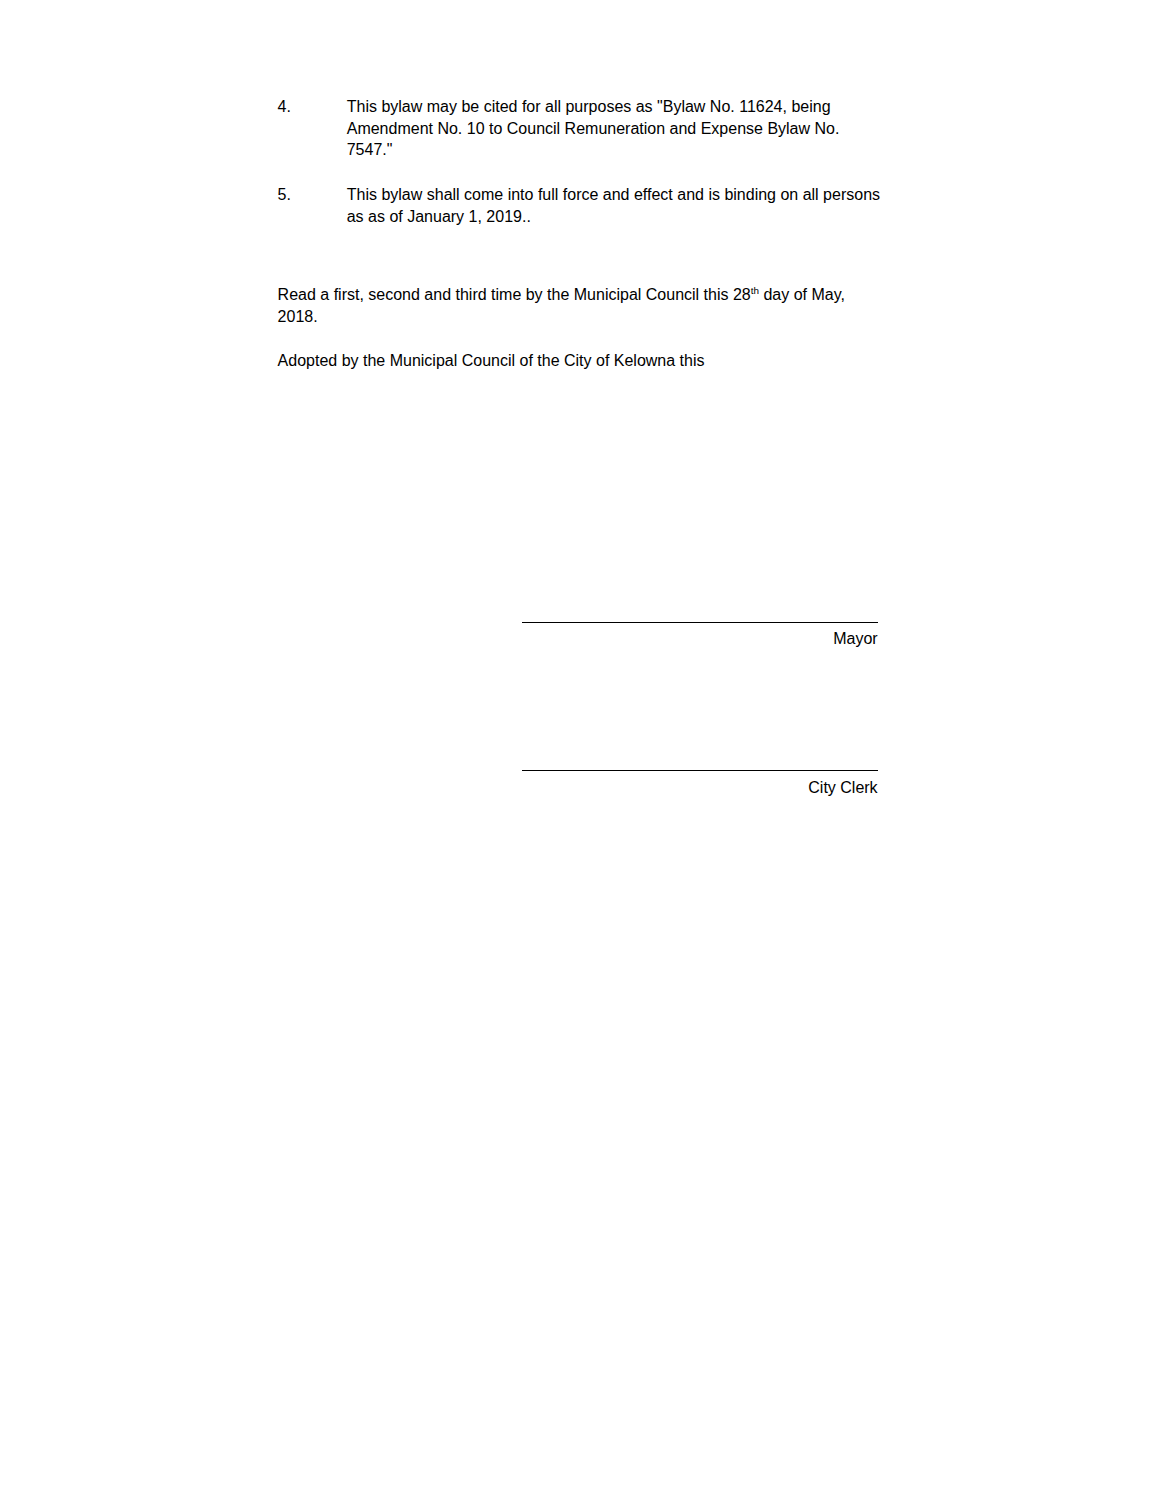4. This bylaw may be cited for all purposes as "Bylaw No. 11624, being Amendment No. 10 to Council Remuneration and Expense Bylaw No. 7547."
5. This bylaw shall come into full force and effect and is binding on all persons as as of January 1, 2019..
Read a first, second and third time by the Municipal Council this 28th day of May, 2018.
Adopted by the Municipal Council of the City of Kelowna this
Mayor
City Clerk